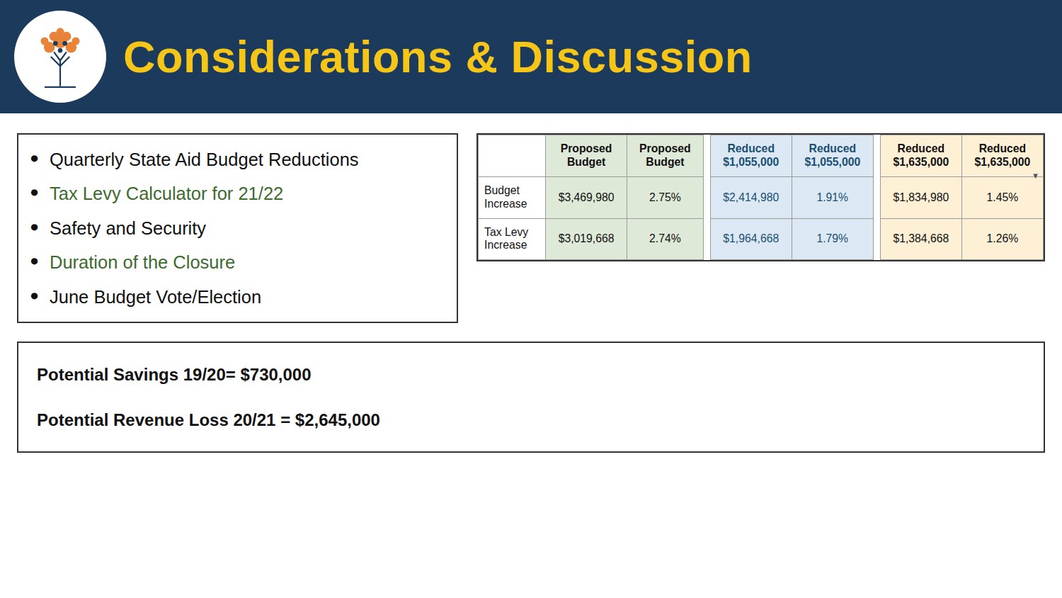Considerations & Discussion
Quarterly State Aid Budget Reductions
Tax Levy Calculator for 21/22
Safety and Security
Duration of the Closure
June Budget Vote/Election
▼
| | Proposed Budget | Proposed Budget | | Reduced $1,055,000 | Reduced $1,055,000 | | Reduced $1,635,000 | Reduced $1,635,000 |
| --- | --- | --- | --- | --- | --- | --- | --- | --- |
| Budget Increase | $3,469,980 | 2.75% | | $2,414,980 | 1.91% | | $1,834,980 | 1.45% |
| Tax Levy Increase | $3,019,668 | 2.74% | | $1,964,668 | 1.79% | | $1,384,668 | 1.26% |
Potential Savings 19/20= $730,000
Potential Revenue Loss 20/21 = $2,645,000